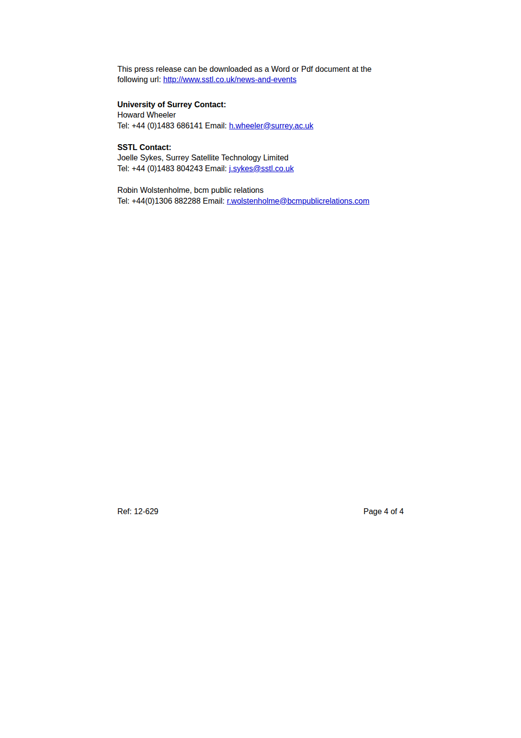This press release can be downloaded as a Word or Pdf document at the following url: http://www.sstl.co.uk/news-and-events
University of Surrey Contact:
Howard Wheeler
Tel: +44 (0)1483 686141 Email: h.wheeler@surrey.ac.uk
SSTL Contact:
Joelle Sykes, Surrey Satellite Technology Limited
Tel: +44 (0)1483 804243 Email: j.sykes@sstl.co.uk
Robin Wolstenholme, bcm public relations
Tel: +44(0)1306 882288 Email: r.wolstenholme@bcmpublicrelations.com
Ref: 12-629 Page 4 of 4